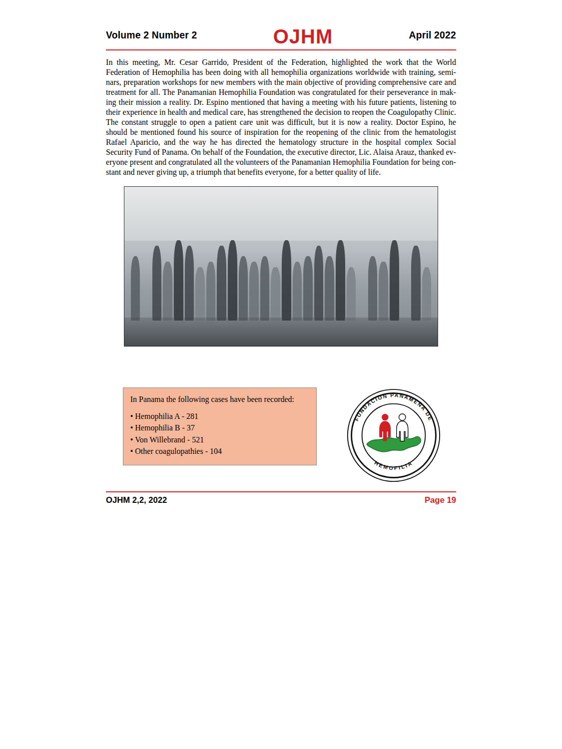Volume 2 Number 2
OJHM
April 2022
In this meeting, Mr. Cesar Garrido, President of the Federation, highlighted the work that the World Federation of Hemophilia has been doing with all hemophilia organizations worldwide with training, seminars, preparation workshops for new members with the main objective of providing comprehensive care and treatment for all. The Panamanian Hemophilia Foundation was congratulated for their perseverance in making their mission a reality. Dr. Espino mentioned that having a meeting with his future patients, listening to their experience in health and medical care, has strengthened the decision to reopen the Coagulopathy Clinic. The constant struggle to open a patient care unit was difficult, but it is now a reality. Doctor Espino, he should be mentioned found his source of inspiration for the reopening of the clinic from the hematologist Rafael Aparicio, and the way he has directed the hematology structure in the hospital complex Social Security Fund of Panama. On behalf of the Foundation, the executive director, Lic. Alaisa Arauz, thanked everyone present and congratulated all the volunteers of the Panamanian Hemophilia Foundation for being constant and never giving up, a triumph that benefits everyone, for a better quality of life.
In Panama the following cases have been recorded:
Hemophilia A - 281
Hemophilia B - 37
Von Willebrand - 521
Other coagulopathies - 104
FUNDACION PANAMEÑA DE HEMOFILIA
OJHM 2,2, 2022
Page 19